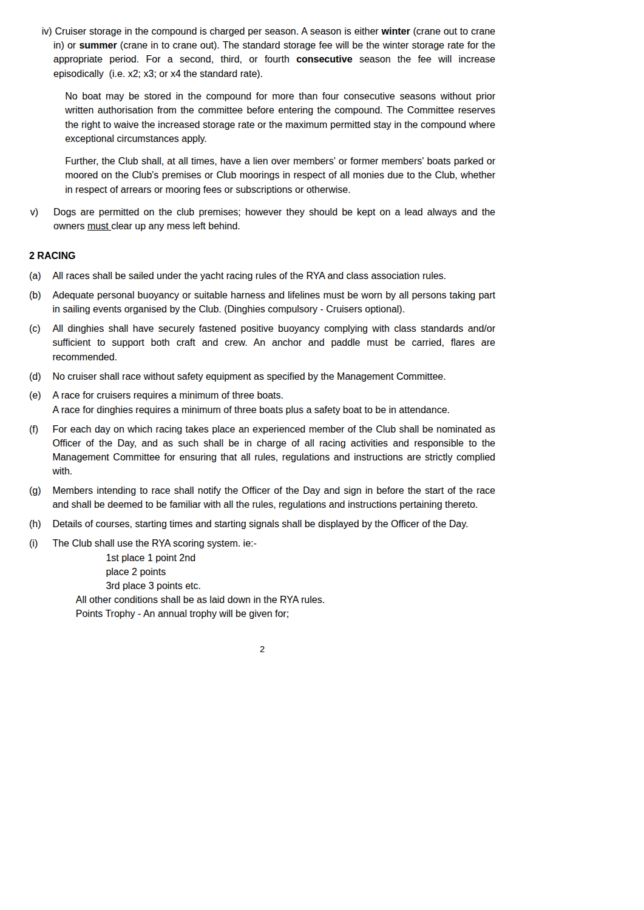iv) Cruiser storage in the compound is charged per season. A season is either winter (crane out to crane in) or summer (crane in to crane out). The standard storage fee will be the winter storage rate for the appropriate period. For a second, third, or fourth consecutive season the fee will increase episodically (i.e. x2; x3; or x4 the standard rate).
No boat may be stored in the compound for more than four consecutive seasons without prior written authorisation from the committee before entering the compound. The Committee reserves the right to waive the increased storage rate or the maximum permitted stay in the compound where exceptional circumstances apply.
Further, the Club shall, at all times, have a lien over members' or former members' boats parked or moored on the Club's premises or Club moorings in respect of all monies due to the Club, whether in respect of arrears or mooring fees or subscriptions or otherwise.
v) Dogs are permitted on the club premises; however they should be kept on a lead always and the owners must clear up any mess left behind.
2 RACING
(a) All races shall be sailed under the yacht racing rules of the RYA and class association rules.
(b) Adequate personal buoyancy or suitable harness and lifelines must be worn by all persons taking part in sailing events organised by the Club. (Dinghies compulsory - Cruisers optional).
(c) All dinghies shall have securely fastened positive buoyancy complying with class standards and/or sufficient to support both craft and crew. An anchor and paddle must be carried, flares are recommended.
(d) No cruiser shall race without safety equipment as specified by the Management Committee.
(e) A race for cruisers requires a minimum of three boats.
A race for dinghies requires a minimum of three boats plus a safety boat to be in attendance.
(f) For each day on which racing takes place an experienced member of the Club shall be nominated as Officer of the Day, and as such shall be in charge of all racing activities and responsible to the Management Committee for ensuring that all rules, regulations and instructions are strictly complied with.
(g) Members intending to race shall notify the Officer of the Day and sign in before the start of the race and shall be deemed to be familiar with all the rules, regulations and instructions pertaining thereto.
(h) Details of courses, starting times and starting signals shall be displayed by the Officer of the Day.
(i) The Club shall use the RYA scoring system. ie:-
1st place 1 point 2nd
place 2 points
3rd place 3 points etc.
All other conditions shall be as laid down in the RYA rules.
Points Trophy - An annual trophy will be given for;
2